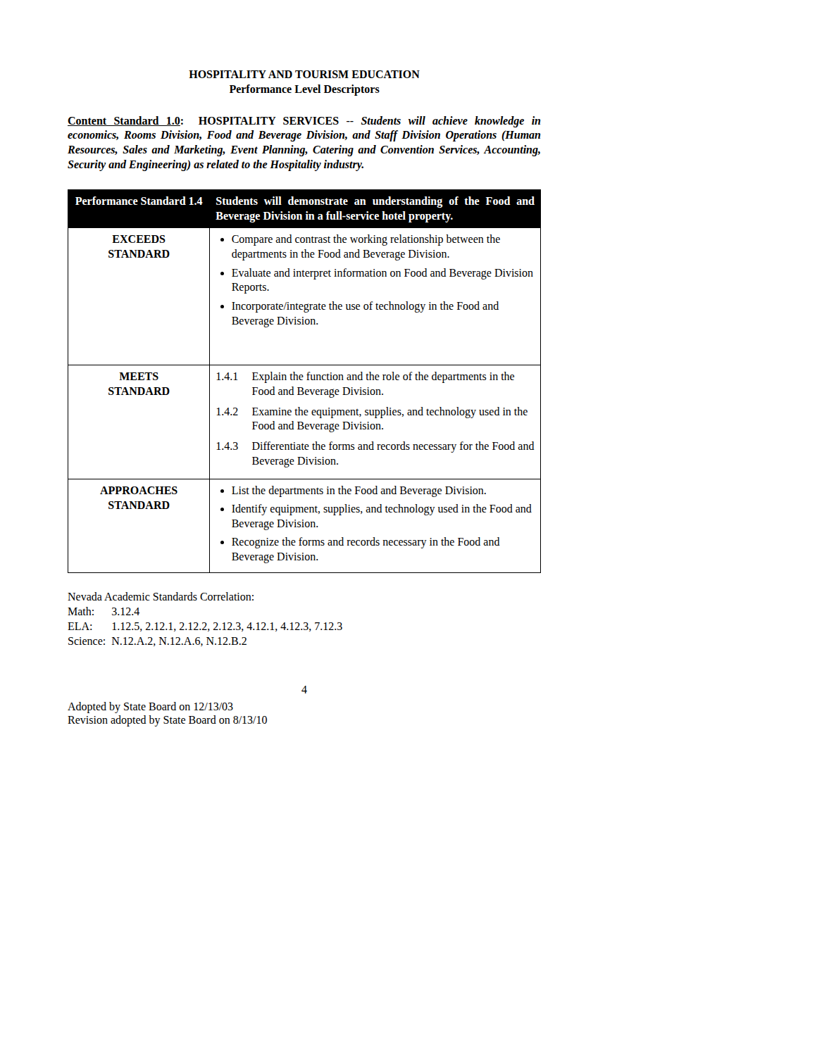HOSPITALITY AND TOURISM EDUCATION
Performance Level Descriptors
Content Standard 1.0: HOSPITALITY SERVICES -- Students will achieve knowledge in economics, Rooms Division, Food and Beverage Division, and Staff Division Operations (Human Resources, Sales and Marketing, Event Planning, Catering and Convention Services, Accounting, Security and Engineering) as related to the Hospitality industry.
| Performance Standard 1.4 | Students will demonstrate an understanding of the Food and Beverage Division in a full-service hotel property. |
| --- | --- |
| EXCEEDS STANDARD | Compare and contrast the working relationship between the departments in the Food and Beverage Division. Evaluate and interpret information on Food and Beverage Division Reports. Incorporate/integrate the use of technology in the Food and Beverage Division. |
| MEETS STANDARD | / 1.4.1 / Explain the function and the role of the departments in the Food and Beverage Division. / / 1.4.2 / Examine the equipment, supplies, and technology used in the Food and Beverage Division. / / 1.4.3 / Differentiate the forms and records necessary for the Food and Beverage Division. / |
| APPROACHES STANDARD | List the departments in the Food and Beverage Division. Identify equipment, supplies, and technology used in the Food and Beverage Division. Recognize the forms and records necessary in the Food and Beverage Division. |
Nevada Academic Standards Correlation:
| Math: | 3.12.4 |
| ELA: | 1.12.5, 2.12.1, 2.12.2, 2.12.3, 4.12.1, 4.12.3, 7.12.3 |
| Science: | N.12.A.2, N.12.A.6, N.12.B.2 |
4
Adopted by State Board on 12/13/03
Revision adopted by State Board on 8/13/10